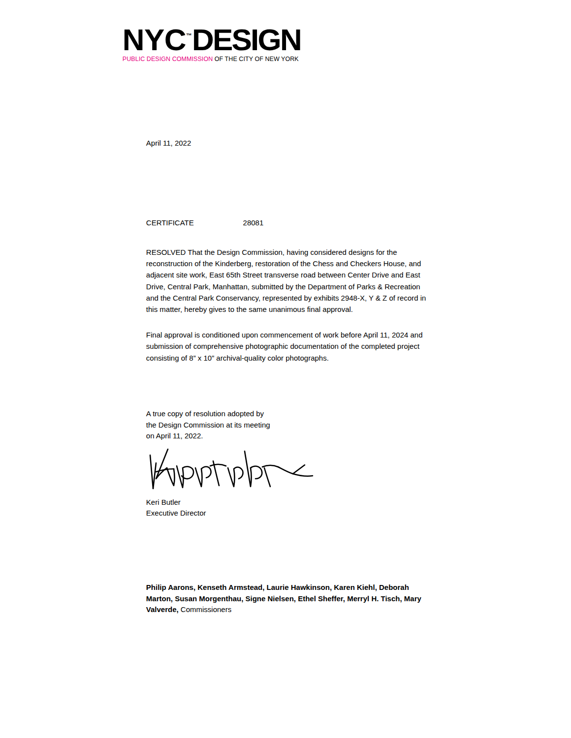NYC™DESIGN
PUBLIC DESIGN COMMISSION OF THE CITY OF NEW YORK
April 11, 2022
CERTIFICATE 28081
RESOLVED That the Design Commission, having considered designs for the reconstruction of the Kinderberg, restoration of the Chess and Checkers House, and adjacent site work, East 65th Street transverse road between Center Drive and East Drive, Central Park, Manhattan, submitted by the Department of Parks & Recreation and the Central Park Conservancy, represented by exhibits 2948-X, Y & Z of record in this matter, hereby gives to the same unanimous final approval.
Final approval is conditioned upon commencement of work before April 11, 2024 and submission of comprehensive photographic documentation of the completed project consisting of 8” x 10” archival-quality color photographs.
A true copy of resolution adopted by
the Design Commission at its meeting
on April 11, 2022.
Keri Butler
Executive Director
Philip Aarons, Kenseth Armstead, Laurie Hawkinson, Karen Kiehl, Deborah Marton, Susan Morgenthau, Signe Nielsen, Ethel Sheffer, Merryl H. Tisch, Mary Valverde, Commissioners